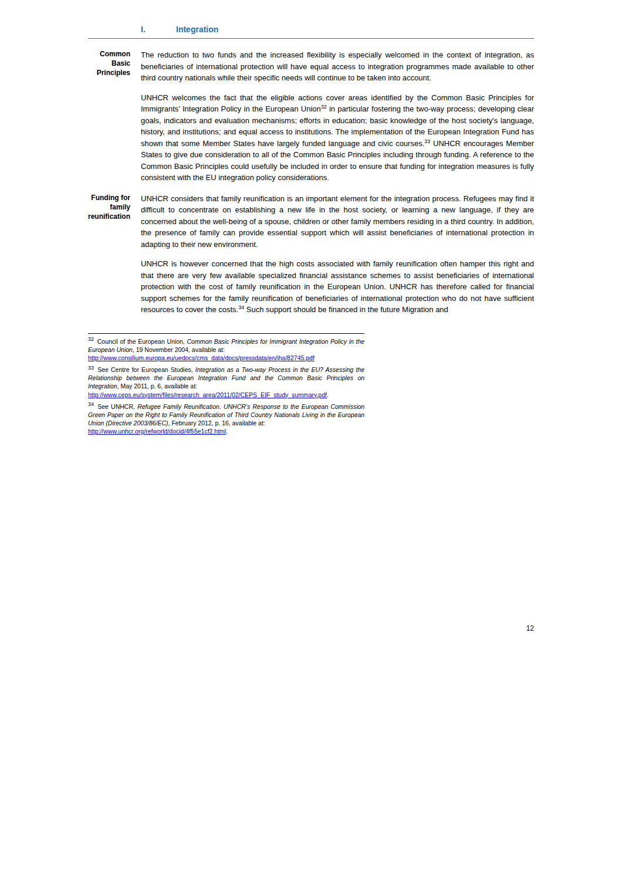I. Integration
Common Basic Principles
The reduction to two funds and the increased flexibility is especially welcomed in the context of integration, as beneficiaries of international protection will have equal access to integration programmes made available to other third country nationals while their specific needs will continue to be taken into account.
UNHCR welcomes the fact that the eligible actions cover areas identified by the Common Basic Principles for Immigrants’ Integration Policy in the European Union32 in particular fostering the two-way process; developing clear goals, indicators and evaluation mechanisms; efforts in education; basic knowledge of the host society's language, history, and institutions; and equal access to institutions. The implementation of the European Integration Fund has shown that some Member States have largely funded language and civic courses.33 UNHCR encourages Member States to give due consideration to all of the Common Basic Principles including through funding. A reference to the Common Basic Principles could usefully be included in order to ensure that funding for integration measures is fully consistent with the EU integration policy considerations.
Funding for family reunification
UNHCR considers that family reunification is an important element for the integration process. Refugees may find it difficult to concentrate on establishing a new life in the host society, or learning a new language, if they are concerned about the well-being of a spouse, children or other family members residing in a third country. In addition, the presence of family can provide essential support which will assist beneficiaries of international protection in adapting to their new environment.
UNHCR is however concerned that the high costs associated with family reunification often hamper this right and that there are very few available specialized financial assistance schemes to assist beneficiaries of international protection with the cost of family reunification in the European Union. UNHCR has therefore called for financial support schemes for the family reunification of beneficiaries of international protection who do not have sufficient resources to cover the costs.34 Such support should be financed in the future Migration and
32 Council of the European Union, Common Basic Principles for Immigrant Integration Policy in the European Union, 19 November 2004, available at:
http://www.consilium.europa.eu/uedocs/cms_data/docs/pressdata/en/jha/82745.pdf
33 See Centre for European Studies, Integration as a Two-way Process in the EU? Assessing the Relationship between the European Integration Fund and the Common Basic Principles on Integration, May 2011, p. 6, available at:
http://www.ceps.eu/system/files/research_area/2011/02/CEPS_EIF_study_summary.pdf.
34 See UNHCR, Refugee Family Reunification. UNHCR’s Response to the European Commission Green Paper on the Right to Family Reunification of Third Country Nationals Living in the European Union (Directive 2003/86/EC), February 2012, p. 16, available at:
http://www.unhcr.org/refworld/docid/4f55e1cf2.html.
12